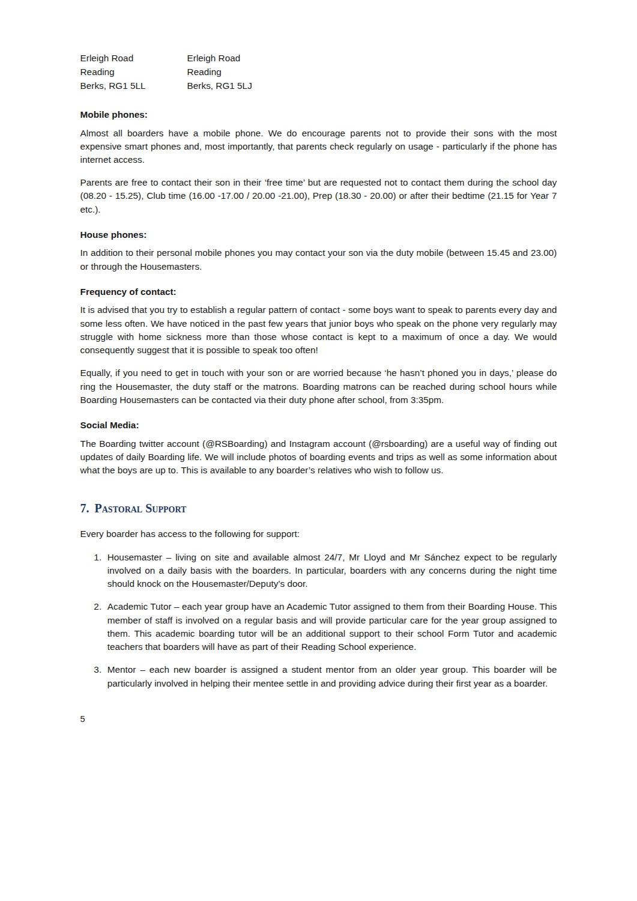Erleigh Road
Reading
Berks, RG1 5LL
Erleigh Road
Reading
Berks, RG1 5LJ
Mobile phones:
Almost all boarders have a mobile phone. We do encourage parents not to provide their sons with the most expensive smart phones and, most importantly, that parents check regularly on usage - particularly if the phone has internet access.
Parents are free to contact their son in their ‘free time’ but are requested not to contact them during the school day (08.20 - 15.25), Club time (16.00 -17.00 / 20.00 -21.00), Prep (18.30 - 20.00) or after their bedtime (21.15 for Year 7 etc.).
House phones:
In addition to their personal mobile phones you may contact your son via the duty mobile (between 15.45 and 23.00) or through the Housemasters.
Frequency of contact:
It is advised that you try to establish a regular pattern of contact - some boys want to speak to parents every day and some less often. We have noticed in the past few years that junior boys who speak on the phone very regularly may struggle with home sickness more than those whose contact is kept to a maximum of once a day. We would consequently suggest that it is possible to speak too often!
Equally, if you need to get in touch with your son or are worried because ‘he hasn’t phoned you in days,’ please do ring the Housemaster, the duty staff or the matrons. Boarding matrons can be reached during school hours while Boarding Housemasters can be contacted via their duty phone after school, from 3:35pm.
Social Media:
The Boarding twitter account (@RSBoarding) and Instagram account (@rsboarding) are a useful way of finding out updates of daily Boarding life. We will include photos of boarding events and trips as well as some information about what the boys are up to. This is available to any boarder’s relatives who wish to follow us.
7. Pastoral Support
Every boarder has access to the following for support:
Housemaster – living on site and available almost 24/7, Mr Lloyd and Mr Sánchez expect to be regularly involved on a daily basis with the boarders. In particular, boarders with any concerns during the night time should knock on the Housemaster/Deputy’s door.
Academic Tutor – each year group have an Academic Tutor assigned to them from their Boarding House. This member of staff is involved on a regular basis and will provide particular care for the year group assigned to them. This academic boarding tutor will be an additional support to their school Form Tutor and academic teachers that boarders will have as part of their Reading School experience.
Mentor – each new boarder is assigned a student mentor from an older year group. This boarder will be particularly involved in helping their mentee settle in and providing advice during their first year as a boarder.
5